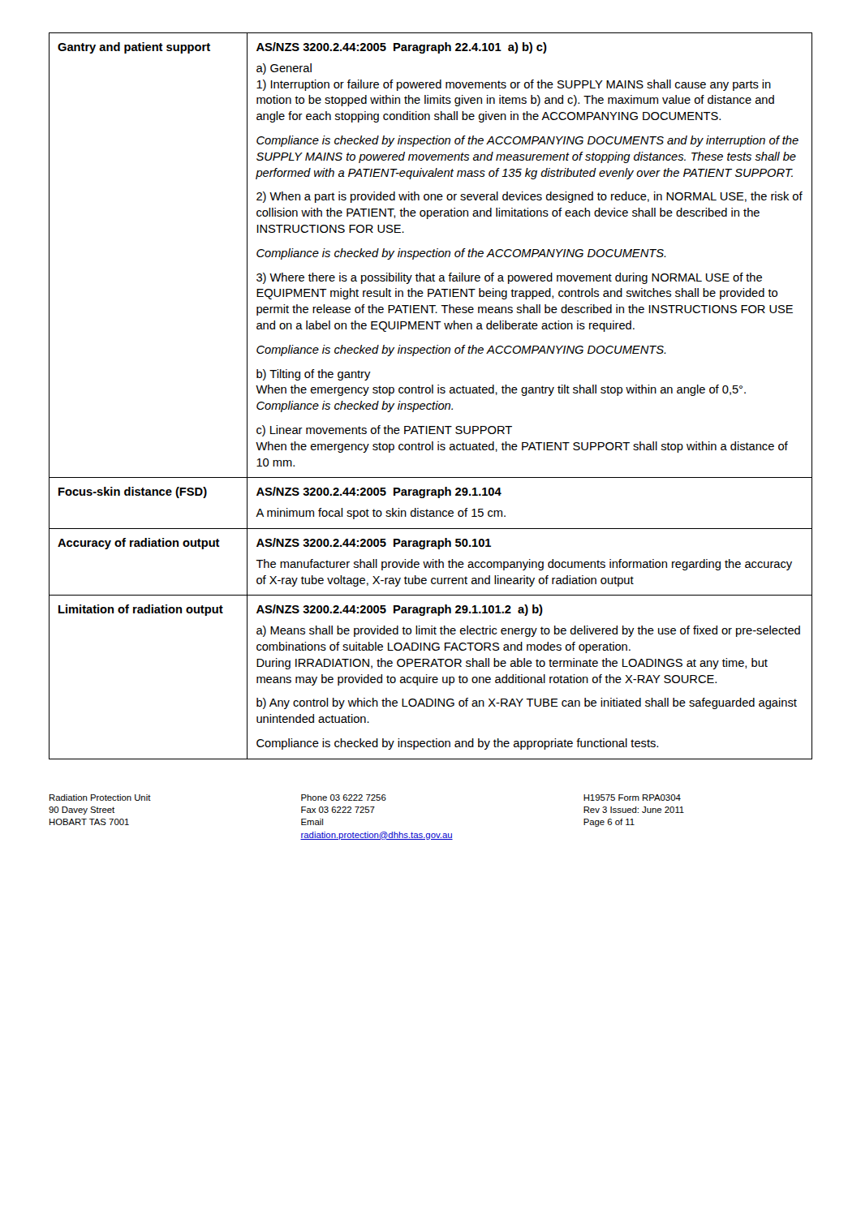| Gantry and patient support | AS/NZS 3200.2.44:2005 Paragraph 22.4.101 a) b) c) a) General 1) Interruption or failure of powered movements or of the SUPPLY MAINS shall cause any parts in motion to be stopped within the limits given in items b) and c). The maximum value of distance and angle for each stopping condition shall be given in the ACCOMPANYING DOCUMENTS. Compliance is checked by inspection of the ACCOMPANYING DOCUMENTS and by interruption of the SUPPLY MAINS to powered movements and measurement of stopping distances. These tests shall be performed with a PATIENT-equivalent mass of 135 kg distributed evenly over the PATIENT SUPPORT. 2) When a part is provided with one or several devices designed to reduce, in NORMAL USE, the risk of collision with the PATIENT, the operation and limitations of each device shall be described in the INSTRUCTIONS FOR USE. Compliance is checked by inspection of the ACCOMPANYING DOCUMENTS. 3) Where there is a possibility that a failure of a powered movement during NORMAL USE of the EQUIPMENT might result in the PATIENT being trapped, controls and switches shall be provided to permit the release of the PATIENT. These means shall be described in the INSTRUCTIONS FOR USE and on a label on the EQUIPMENT when a deliberate action is required. Compliance is checked by inspection of the ACCOMPANYING DOCUMENTS. b) Tilting of the gantry When the emergency stop control is actuated, the gantry tilt shall stop within an angle of 0,5°. Compliance is checked by inspection. c) Linear movements of the PATIENT SUPPORT When the emergency stop control is actuated, the PATIENT SUPPORT shall stop within a distance of 10 mm. |
| Focus-skin distance (FSD) | AS/NZS 3200.2.44:2005 Paragraph 29.1.104 A minimum focal spot to skin distance of 15 cm. |
| Accuracy of radiation output | AS/NZS 3200.2.44:2005 Paragraph 50.101 The manufacturer shall provide with the accompanying documents information regarding the accuracy of X-ray tube voltage, X-ray tube current and linearity of radiation output |
| Limitation of radiation output | AS/NZS 3200.2.44:2005 Paragraph 29.1.101.2 a) b) a) Means shall be provided to limit the electric energy to be delivered by the use of fixed or pre-selected combinations of suitable LOADING FACTORS and modes of operation. During IRRADIATION, the OPERATOR shall be able to terminate the LOADINGS at any time, but means may be provided to acquire up to one additional rotation of the X-RAY SOURCE. b) Any control by which the LOADING of an X-RAY TUBE can be initiated shall be safeguarded against unintended actuation. Compliance is checked by inspection and by the appropriate functional tests. |
| Radiation Protection Unit 90 Davey Street HOBART TAS 7001 | Phone 03 6222 7256 Fax 03 6222 7257 Email radiation.protection@dhhs.tas.gov.au | H19575 Form RPA0304 Rev 3 Issued: June 2011 Page 6 of 11 |